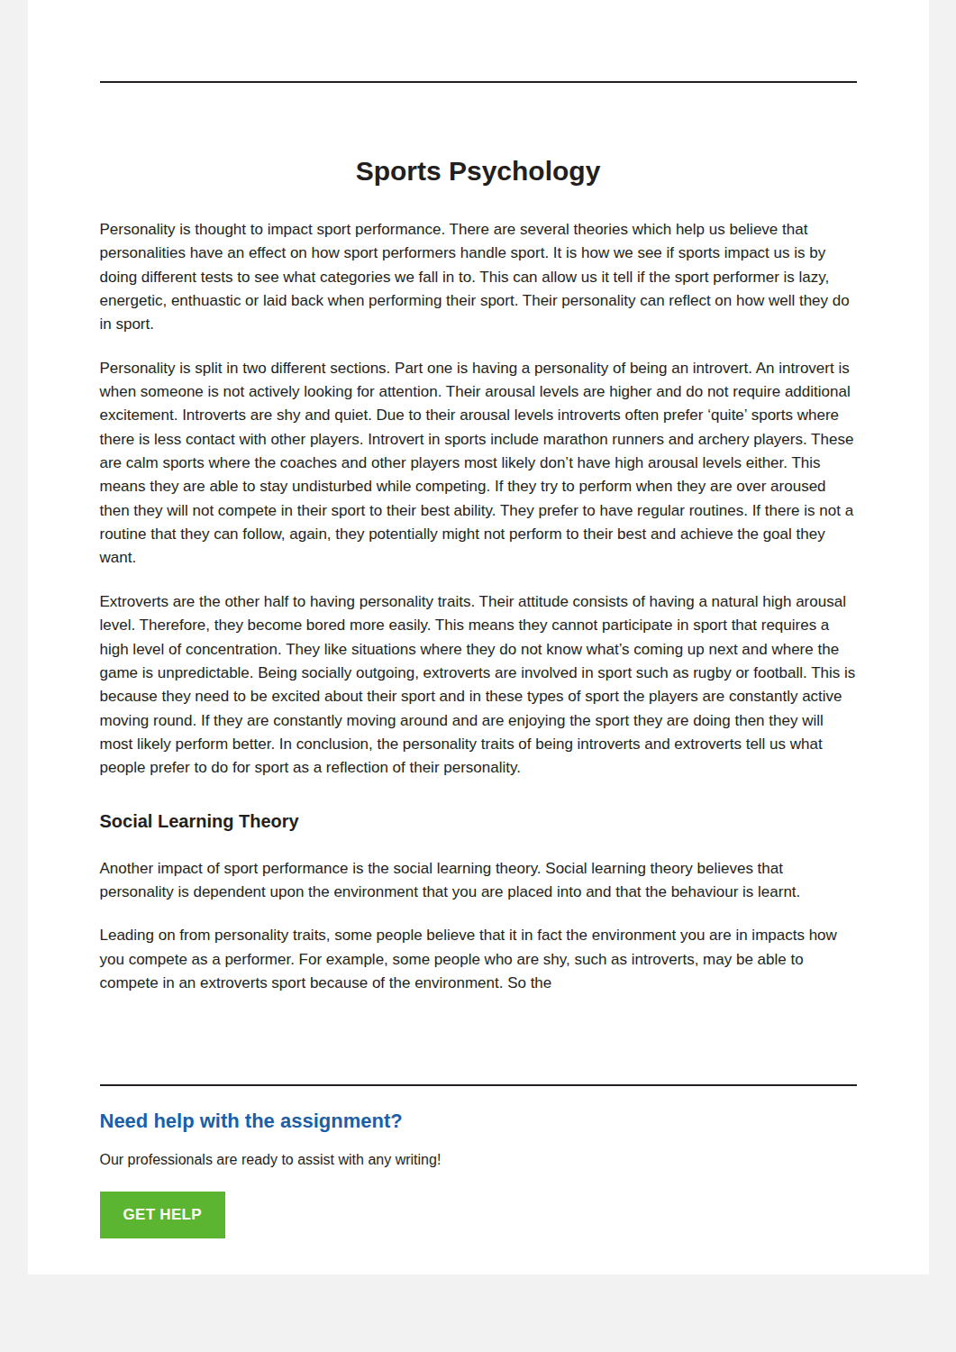Sports Psychology
Personality is thought to impact sport performance. There are several theories which help us believe that personalities have an effect on how sport performers handle sport. It is how we see if sports impact us is by doing different tests to see what categories we fall in to. This can allow us it tell if the sport performer is lazy, energetic, enthuastic or laid back when performing their sport. Their personality can reflect on how well they do in sport.
Personality is split in two different sections. Part one is having a personality of being an introvert. An introvert is when someone is not actively looking for attention. Their arousal levels are higher and do not require additional excitement. Introverts are shy and quiet. Due to their arousal levels introverts often prefer ‘quite’ sports where there is less contact with other players. Introvert in sports include marathon runners and archery players. These are calm sports where the coaches and other players most likely don’t have high arousal levels either. This means they are able to stay undisturbed while competing. If they try to perform when they are over aroused then they will not compete in their sport to their best ability. They prefer to have regular routines. If there is not a routine that they can follow, again, they potentially might not perform to their best and achieve the goal they want.
Extroverts are the other half to having personality traits. Their attitude consists of having a natural high arousal level. Therefore, they become bored more easily. This means they cannot participate in sport that requires a high level of concentration. They like situations where they do not know what’s coming up next and where the game is unpredictable. Being socially outgoing, extroverts are involved in sport such as rugby or football. This is because they need to be excited about their sport and in these types of sport the players are constantly active moving round. If they are constantly moving around and are enjoying the sport they are doing then they will most likely perform better. In conclusion, the personality traits of being introverts and extroverts tell us what people prefer to do for sport as a reflection of their personality.
Social Learning Theory
Another impact of sport performance is the social learning theory. Social learning theory believes that personality is dependent upon the environment that you are placed into and that the behaviour is learnt.
Leading on from personality traits, some people believe that it in fact the environment you are in impacts how you compete as a performer. For example, some people who are shy, such as introverts, may be able to compete in an extroverts sport because of the environment. So the
Need help with the assignment?
Our professionals are ready to assist with any writing!
GET HELP